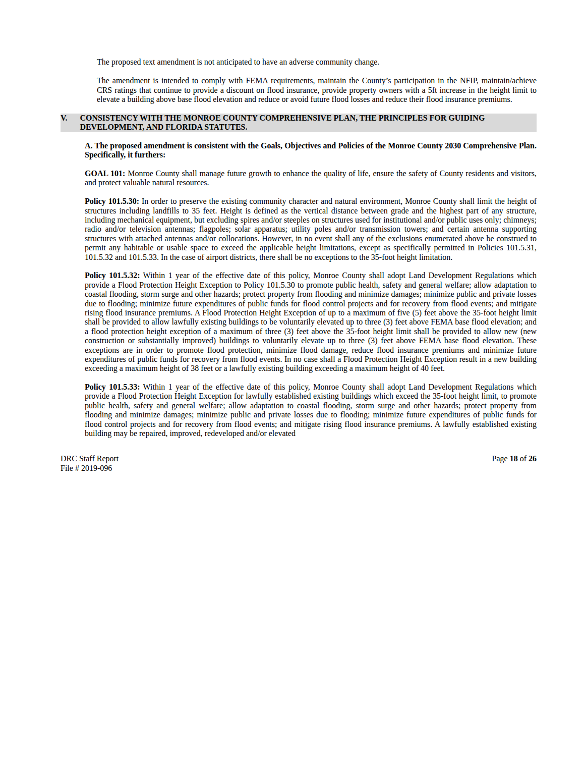The proposed text amendment is not anticipated to have an adverse community change.
The amendment is intended to comply with FEMA requirements, maintain the County’s participation in the NFIP, maintain/achieve CRS ratings that continue to provide a discount on flood insurance, provide property owners with a 5ft increase in the height limit to elevate a building above base flood elevation and reduce or avoid future flood losses and reduce their flood insurance premiums.
| V. | CONSISTENCY WITH THE MONROE COUNTY COMPREHENSIVE PLAN, THE PRINCIPLES FOR GUIDING DEVELOPMENT, AND FLORIDA STATUTES. |
A. The proposed amendment is consistent with the Goals, Objectives and Policies of the Monroe County 2030 Comprehensive Plan. Specifically, it furthers:
GOAL 101: Monroe County shall manage future growth to enhance the quality of life, ensure the safety of County residents and visitors, and protect valuable natural resources.
Policy 101.5.30: In order to preserve the existing community character and natural environment, Monroe County shall limit the height of structures including landfills to 35 feet. Height is defined as the vertical distance between grade and the highest part of any structure, including mechanical equipment, but excluding spires and/or steeples on structures used for institutional and/or public uses only; chimneys; radio and/or television antennas; flagpoles; solar apparatus; utility poles and/or transmission towers; and certain antenna supporting structures with attached antennas and/or collocations. However, in no event shall any of the exclusions enumerated above be construed to permit any habitable or usable space to exceed the applicable height limitations, except as specifically permitted in Policies 101.5.31, 101.5.32 and 101.5.33. In the case of airport districts, there shall be no exceptions to the 35-foot height limitation.
Policy 101.5.32: Within 1 year of the effective date of this policy, Monroe County shall adopt Land Development Regulations which provide a Flood Protection Height Exception to Policy 101.5.30 to promote public health, safety and general welfare; allow adaptation to coastal flooding, storm surge and other hazards; protect property from flooding and minimize damages; minimize public and private losses due to flooding; minimize future expenditures of public funds for flood control projects and for recovery from flood events; and mitigate rising flood insurance premiums. A Flood Protection Height Exception of up to a maximum of five (5) feet above the 35-foot height limit shall be provided to allow lawfully existing buildings to be voluntarily elevated up to three (3) feet above FEMA base flood elevation; and a flood protection height exception of a maximum of three (3) feet above the 35-foot height limit shall be provided to allow new (new construction or substantially improved) buildings to voluntarily elevate up to three (3) feet above FEMA base flood elevation. These exceptions are in order to promote flood protection, minimize flood damage, reduce flood insurance premiums and minimize future expenditures of public funds for recovery from flood events. In no case shall a Flood Protection Height Exception result in a new building exceeding a maximum height of 38 feet or a lawfully existing building exceeding a maximum height of 40 feet.
Policy 101.5.33: Within 1 year of the effective date of this policy, Monroe County shall adopt Land Development Regulations which provide a Flood Protection Height Exception for lawfully established existing buildings which exceed the 35-foot height limit, to promote public health, safety and general welfare; allow adaptation to coastal flooding, storm surge and other hazards; protect property from flooding and minimize damages; minimize public and private losses due to flooding; minimize future expenditures of public funds for flood control projects and for recovery from flood events; and mitigate rising flood insurance premiums. A lawfully established existing building may be repaired, improved, redeveloped and/or elevated
DRC Staff ReportFile # 2019-096
Page 18 of 26